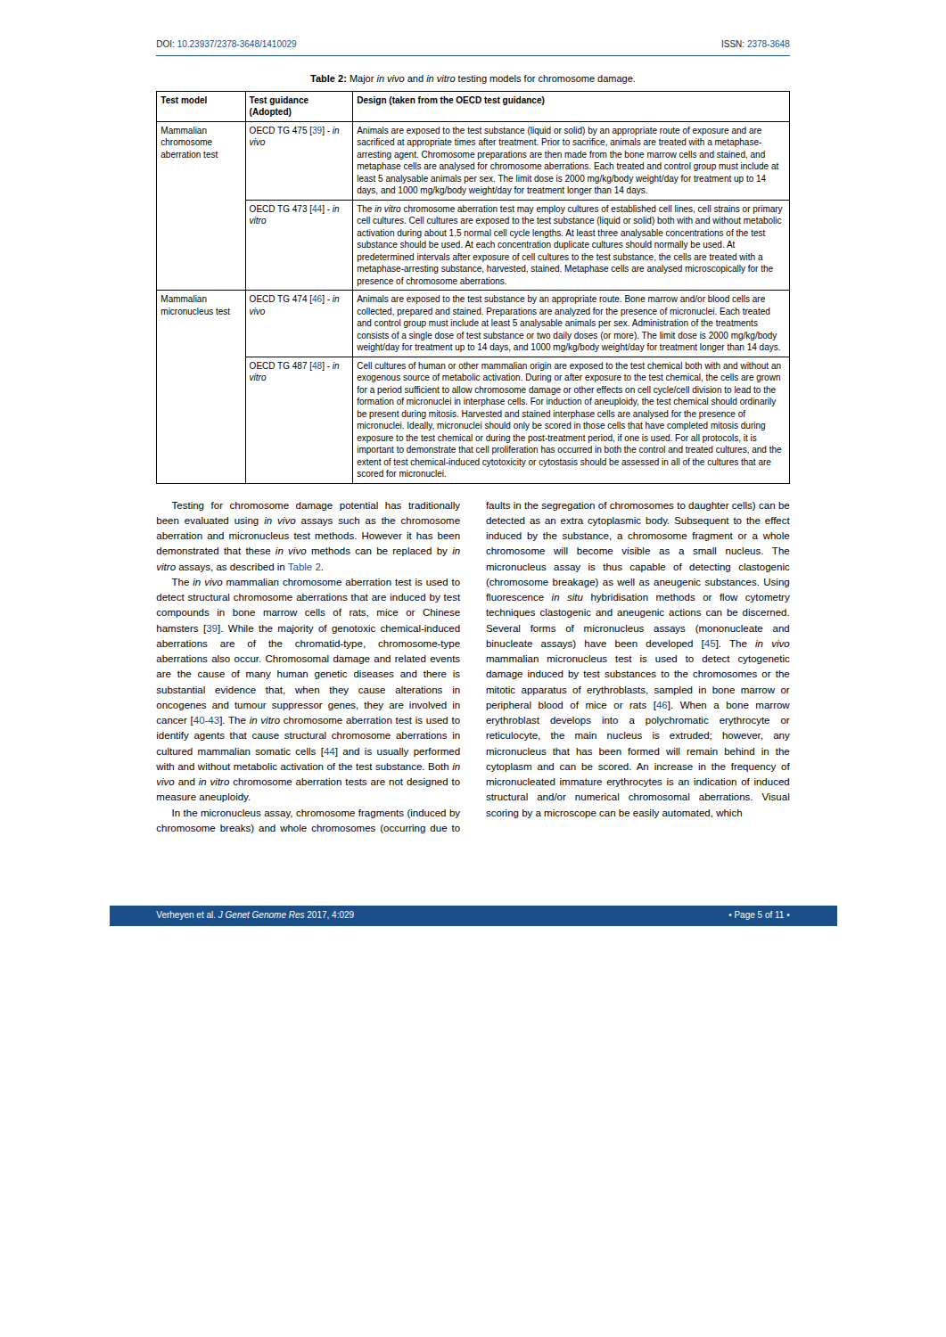DOI: 10.23937/2378-3648/1410029
ISSN: 2378-3648
Table 2: Major in vivo and in vitro testing models for chromosome damage.
| Test model | Test guidance (Adopted) | Design (taken from the OECD test guidance) |
| --- | --- | --- |
| Mammalian chromosome aberration test | OECD TG 475 [ 39 ] - in vivo | Animals are exposed to the test substance (liquid or solid) by an appropriate route of exposure and are sacrificed at appropriate times after treatment. Prior to sacrifice, animals are treated with a metaphase-arresting agent. Chromosome preparations are then made from the bone marrow cells and stained, and metaphase cells are analysed for chromosome aberrations. Each treated and control group must include at least 5 analysable animals per sex. The limit dose is 2000 mg/kg/body weight/day for treatment up to 14 days, and 1000 mg/kg/body weight/day for treatment longer than 14 days. |
| OECD TG 473 [ 44 ] - in vitro | The in vitro chromosome aberration test may employ cultures of established cell lines, cell strains or primary cell cultures. Cell cultures are exposed to the test substance (liquid or solid) both with and without metabolic activation during about 1.5 normal cell cycle lengths. At least three analysable concentrations of the test substance should be used. At each concentration duplicate cultures should normally be used. At predetermined intervals after exposure of cell cultures to the test substance, the cells are treated with a metaphase-arresting substance, harvested, stained. Metaphase cells are analysed microscopically for the presence of chromosome aberrations. |
| Mammalian micronucleus test | OECD TG 474 [ 46 ] - in vivo | Animals are exposed to the test substance by an appropriate route. Bone marrow and/or blood cells are collected, prepared and stained. Preparations are analyzed for the presence of micronuclei. Each treated and control group must include at least 5 analysable animals per sex. Administration of the treatments consists of a single dose of test substance or two daily doses (or more). The limit dose is 2000 mg/kg/body weight/day for treatment up to 14 days, and 1000 mg/kg/body weight/day for treatment longer than 14 days. |
| OECD TG 487 [ 48 ] - in vitro | Cell cultures of human or other mammalian origin are exposed to the test chemical both with and without an exogenous source of metabolic activation. During or after exposure to the test chemical, the cells are grown for a period sufficient to allow chromosome damage or other effects on cell cycle/cell division to lead to the formation of micronuclei in interphase cells. For induction of aneuploidy, the test chemical should ordinarily be present during mitosis. Harvested and stained interphase cells are analysed for the presence of micronuclei. Ideally, micronuclei should only be scored in those cells that have completed mitosis during exposure to the test chemical or during the post-treatment period, if one is used. For all protocols, it is important to demonstrate that cell proliferation has occurred in both the control and treated cultures, and the extent of test chemical-induced cytotoxicity or cytostasis should be assessed in all of the cultures that are scored for micronuclei. |
Testing for chromosome damage potential has traditionally been evaluated using in vivo assays such as the chromosome aberration and micronucleus test methods. However it has been demonstrated that these in vivo methods can be replaced by in vitro assays, as described in Table 2.
The in vivo mammalian chromosome aberration test is used to detect structural chromosome aberrations that are induced by test compounds in bone marrow cells of rats, mice or Chinese hamsters [39]. While the majority of genotoxic chemical-induced aberrations are of the chromatid-type, chromosome-type aberrations also occur. Chromosomal damage and related events are the cause of many human genetic diseases and there is substantial evidence that, when they cause alterations in oncogenes and tumour suppressor genes, they are involved in cancer [40-43]. The in vitro chromosome aberration test is used to identify agents that cause structural chromosome aberrations in cultured mammalian somatic cells [44] and is usually performed with and without metabolic activation of the test substance. Both in vivo and in vitro chromosome aberration tests are not designed to measure aneuploidy.
In the micronucleus assay, chromosome fragments (induced by chromosome breaks) and whole chromosomes (occurring due to faults in the segregation of chromosomes to daughter cells) can be detected as an extra cytoplasmic body. Subsequent to the effect induced by the substance, a chromosome fragment or a whole chromosome will become visible as a small nucleus. The micronucleus assay is thus capable of detecting clastogenic (chromosome breakage) as well as aneugenic substances. Using fluorescence in situ hybridisation methods or flow cytometry techniques clastogenic and aneugenic actions can be discerned. Several forms of micronucleus assays (mononucleate and binucleate assays) have been developed [45]. The in vivo mammalian micronucleus test is used to detect cytogenetic damage induced by test substances to the chromosomes or the mitotic apparatus of erythroblasts, sampled in bone marrow or peripheral blood of mice or rats [46]. When a bone marrow erythroblast develops into a polychromatic erythrocyte or reticulocyte, the main nucleus is extruded; however, any micronucleus that has been formed will remain behind in the cytoplasm and can be scored. An increase in the frequency of micronucleated immature erythrocytes is an indication of induced structural and/or numerical chromosomal aberrations. Visual scoring by a microscope can be easily automated, which
Verheyen et al. J Genet Genome Res 2017, 4:029
• Page 5 of 11 •